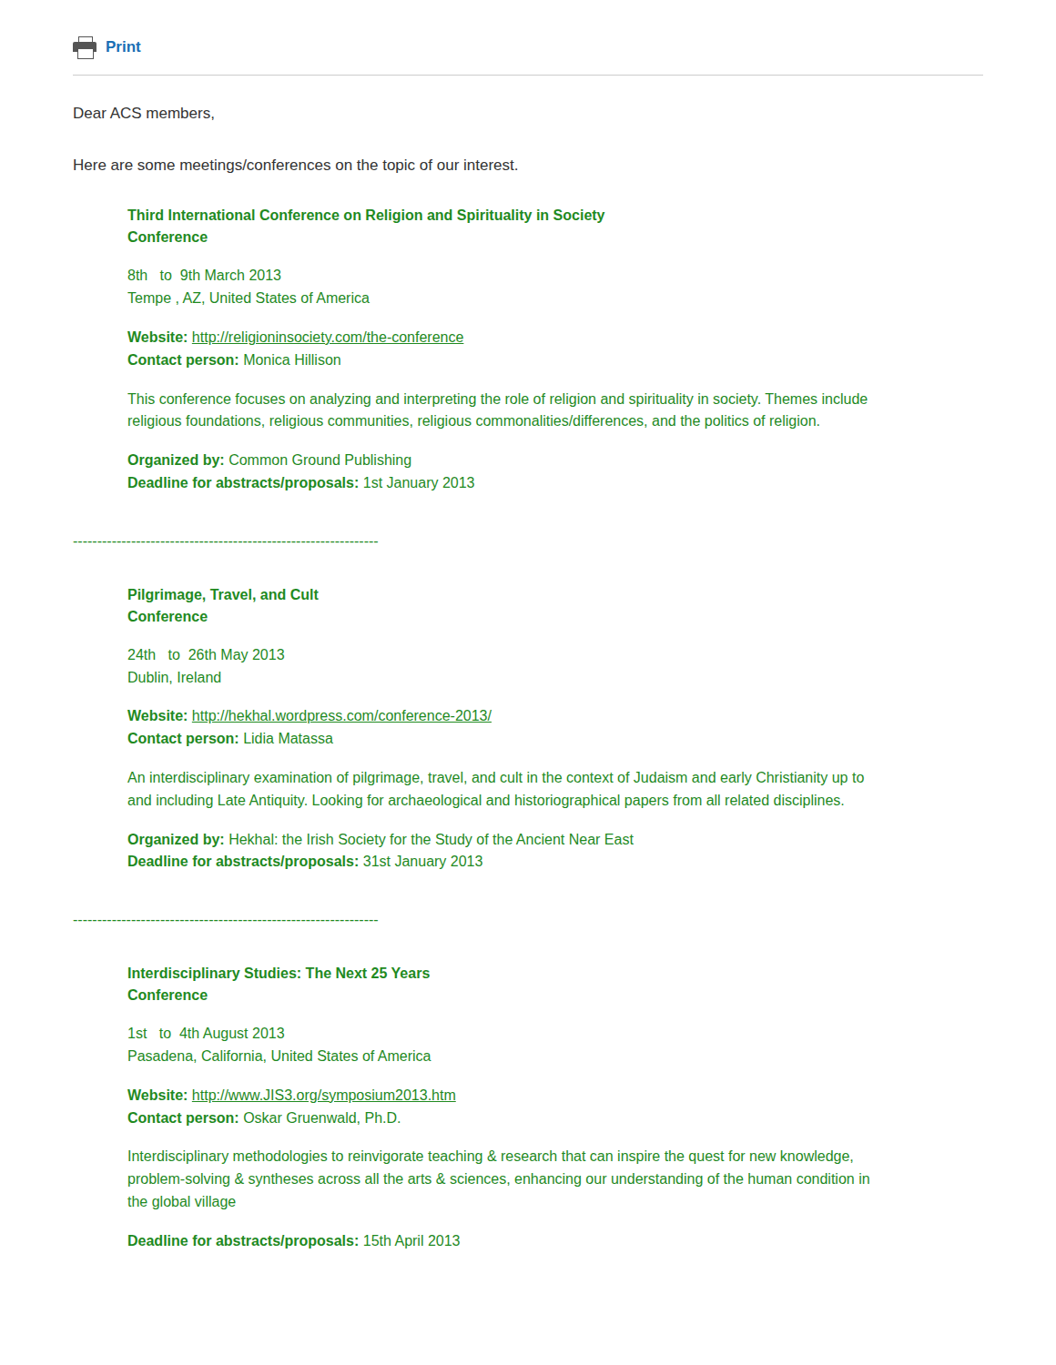Print
Dear ACS members,
Here are some meetings/conferences on the topic of our interest.
Third International Conference on Religion and Spirituality in Society Conference
8th to 9th March 2013
Tempe , AZ, United States of America
Website: http://religioninsociety.com/the-conference
Contact person: Monica Hillison
This conference focuses on analyzing and interpreting the role of religion and spirituality in society. Themes include religious foundations, religious communities, religious commonalities/differences, and the politics of religion.
Organized by: Common Ground Publishing
Deadline for abstracts/proposals: 1st January 2013
---------------------------------------------------------------
Pilgrimage, Travel, and Cult Conference
24th to 26th May 2013
Dublin, Ireland
Website: http://hekhal.wordpress.com/conference-2013/
Contact person: Lidia Matassa
An interdisciplinary examination of pilgrimage, travel, and cult in the context of Judaism and early Christianity up to and including Late Antiquity. Looking for archaeological and historiographical papers from all related disciplines.
Organized by: Hekhal: the Irish Society for the Study of the Ancient Near East
Deadline for abstracts/proposals: 31st January 2013
---------------------------------------------------------------
Interdisciplinary Studies: The Next 25 Years Conference
1st to 4th August 2013
Pasadena, California, United States of America
Website: http://www.JIS3.org/symposium2013.htm
Contact person: Oskar Gruenwald, Ph.D.
Interdisciplinary methodologies to reinvigorate teaching & research that can inspire the quest for new knowledge, problem-solving & syntheses across all the arts & sciences, enhancing our understanding of the human condition in the global village
Deadline for abstracts/proposals: 15th April 2013